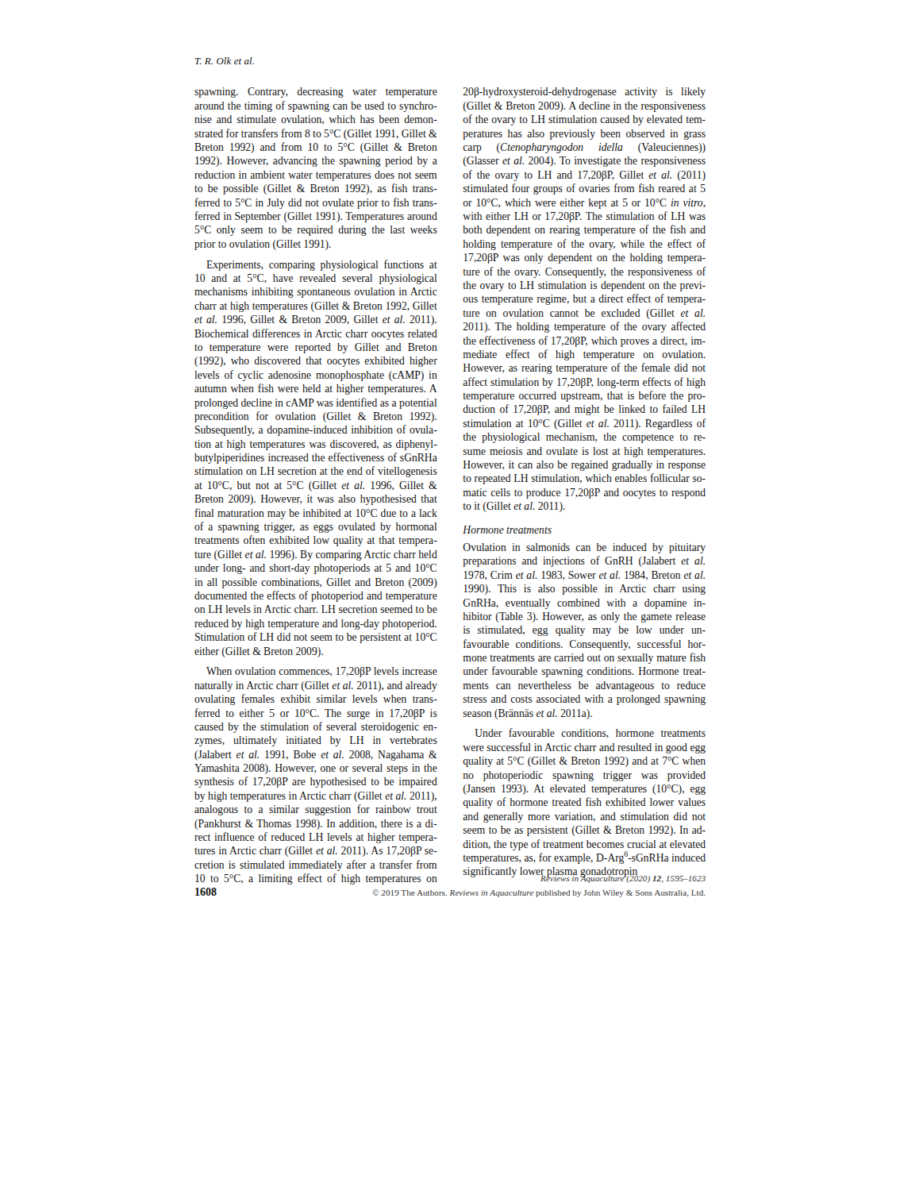T. R. Olk et al.
spawning. Contrary, decreasing water temperature around the timing of spawning can be used to synchronise and stimulate ovulation, which has been demonstrated for transfers from 8 to 5°C (Gillet 1991, Gillet & Breton 1992) and from 10 to 5°C (Gillet & Breton 1992). However, advancing the spawning period by a reduction in ambient water temperatures does not seem to be possible (Gillet & Breton 1992), as fish transferred to 5°C in July did not ovulate prior to fish transferred in September (Gillet 1991). Temperatures around 5°C only seem to be required during the last weeks prior to ovulation (Gillet 1991).
Experiments, comparing physiological functions at 10 and at 5°C, have revealed several physiological mechanisms inhibiting spontaneous ovulation in Arctic charr at high temperatures (Gillet & Breton 1992, Gillet et al. 1996, Gillet & Breton 2009, Gillet et al. 2011). Biochemical differences in Arctic charr oocytes related to temperature were reported by Gillet and Breton (1992), who discovered that oocytes exhibited higher levels of cyclic adenosine monophosphate (cAMP) in autumn when fish were held at higher temperatures. A prolonged decline in cAMP was identified as a potential precondition for ovulation (Gillet & Breton 1992). Subsequently, a dopamine-induced inhibition of ovulation at high temperatures was discovered, as diphenylbutylpiperidines increased the effectiveness of sGnRHa stimulation on LH secretion at the end of vitellogenesis at 10°C, but not at 5°C (Gillet et al. 1996, Gillet & Breton 2009). However, it was also hypothesised that final maturation may be inhibited at 10°C due to a lack of a spawning trigger, as eggs ovulated by hormonal treatments often exhibited low quality at that temperature (Gillet et al. 1996). By comparing Arctic charr held under long- and short-day photoperiods at 5 and 10°C in all possible combinations, Gillet and Breton (2009) documented the effects of photoperiod and temperature on LH levels in Arctic charr. LH secretion seemed to be reduced by high temperature and long-day photoperiod. Stimulation of LH did not seem to be persistent at 10°C either (Gillet & Breton 2009).
When ovulation commences, 17,20βP levels increase naturally in Arctic charr (Gillet et al. 2011), and already ovulating females exhibit similar levels when transferred to either 5 or 10°C. The surge in 17,20βP is caused by the stimulation of several steroidogenic enzymes, ultimately initiated by LH in vertebrates (Jalabert et al. 1991, Bobe et al. 2008, Nagahama & Yamashita 2008). However, one or several steps in the synthesis of 17,20βP are hypothesised to be impaired by high temperatures in Arctic charr (Gillet et al. 2011), analogous to a similar suggestion for rainbow trout (Pankhurst & Thomas 1998). In addition, there is a direct influence of reduced LH levels at higher temperatures in Arctic charr (Gillet et al. 2011). As 17,20βP secretion is stimulated immediately after a transfer from 10 to 5°C, a limiting effect of high temperatures on 20β-hydroxysteroid-dehydrogenase activity is likely (Gillet & Breton 2009). A decline in the responsiveness of the ovary to LH stimulation caused by elevated temperatures has also previously been observed in grass carp (Ctenopharyngodon idella (Valeuciennes)) (Glasser et al. 2004). To investigate the responsiveness of the ovary to LH and 17,20βP, Gillet et al. (2011) stimulated four groups of ovaries from fish reared at 5 or 10°C, which were either kept at 5 or 10°C in vitro, with either LH or 17,20βP. The stimulation of LH was both dependent on rearing temperature of the fish and holding temperature of the ovary, while the effect of 17,20βP was only dependent on the holding temperature of the ovary. Consequently, the responsiveness of the ovary to LH stimulation is dependent on the previous temperature regime, but a direct effect of temperature on ovulation cannot be excluded (Gillet et al. 2011). The holding temperature of the ovary affected the effectiveness of 17,20βP, which proves a direct, immediate effect of high temperature on ovulation. However, as rearing temperature of the female did not affect stimulation by 17,20βP, long-term effects of high temperature occurred upstream, that is before the production of 17,20βP, and might be linked to failed LH stimulation at 10°C (Gillet et al. 2011). Regardless of the physiological mechanism, the competence to resume meiosis and ovulate is lost at high temperatures. However, it can also be regained gradually in response to repeated LH stimulation, which enables follicular somatic cells to produce 17,20βP and oocytes to respond to it (Gillet et al. 2011).
Hormone treatments
Ovulation in salmonids can be induced by pituitary preparations and injections of GnRH (Jalabert et al. 1978, Crim et al. 1983, Sower et al. 1984, Breton et al. 1990). This is also possible in Arctic charr using GnRHa, eventually combined with a dopamine inhibitor (Table 3). However, as only the gamete release is stimulated, egg quality may be low under unfavourable conditions. Consequently, successful hormone treatments are carried out on sexually mature fish under favourable spawning conditions. Hormone treatments can nevertheless be advantageous to reduce stress and costs associated with a prolonged spawning season (Brännäs et al. 2011a).
Under favourable conditions, hormone treatments were successful in Arctic charr and resulted in good egg quality at 5°C (Gillet & Breton 1992) and at 7°C when no photoperiodic spawning trigger was provided (Jansen 1993). At elevated temperatures (10°C), egg quality of hormone treated fish exhibited lower values and generally more variation, and stimulation did not seem to be as persistent (Gillet & Breton 1992). In addition, the type of treatment becomes crucial at elevated temperatures, as, for example, D-Arg6-sGnRHa induced significantly lower plasma gonadotropin
Reviews in Aquaculture (2020) 12, 1595–1623
1608 © 2019 The Authors. Reviews in Aquaculture published by John Wiley & Sons Australia, Ltd.